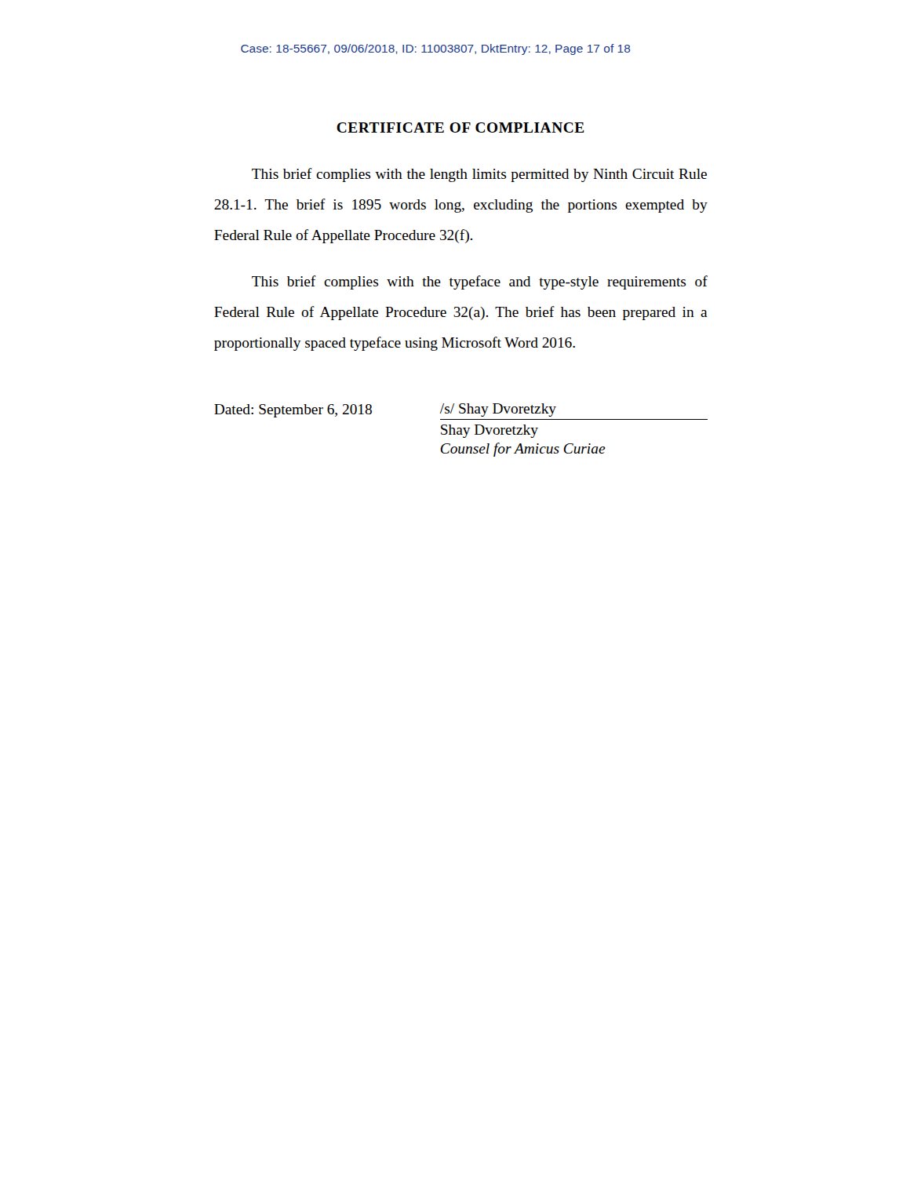Case: 18-55667, 09/06/2018, ID: 11003807, DktEntry: 12, Page 17 of 18
CERTIFICATE OF COMPLIANCE
This brief complies with the length limits permitted by Ninth Circuit Rule 28.1-1. The brief is 1895 words long, excluding the portions exempted by Federal Rule of Appellate Procedure 32(f).
This brief complies with the typeface and type-style requirements of Federal Rule of Appellate Procedure 32(a). The brief has been prepared in a proportionally spaced typeface using Microsoft Word 2016.
Dated: September 6, 2018
/s/ Shay Dvoretzky
Shay Dvoretzky
Counsel for Amicus Curiae